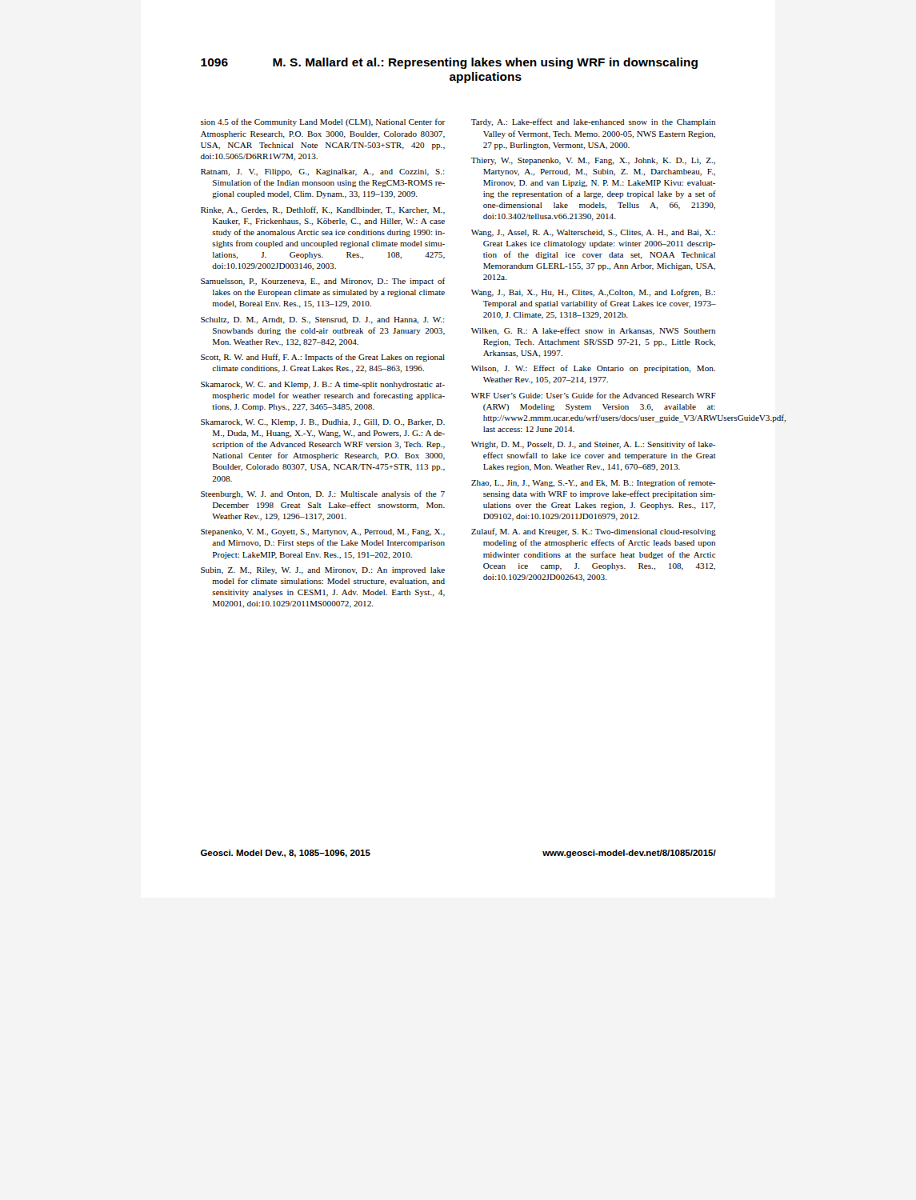1096
M. S. Mallard et al.: Representing lakes when using WRF in downscaling applications
sion 4.5 of the Community Land Model (CLM), National Center for Atmospheric Research, P.O. Box 3000, Boulder, Colorado 80307, USA, NCAR Technical Note NCAR/TN-503+STR, 420 pp., doi:10.5065/D6RR1W7M, 2013.
Ratnam, J. V., Filippo, G., Kaginalkar, A., and Cozzini, S.: Simulation of the Indian monsoon using the RegCM3-ROMS regional coupled model, Clim. Dynam., 33, 119–139, 2009.
Rinke, A., Gerdes, R., Dethloff, K., Kandlbinder, T., Karcher, M., Kauker, F., Frickenhaus, S., Köberle, C., and Hiller, W.: A case study of the anomalous Arctic sea ice conditions during 1990: insights from coupled and uncoupled regional climate model simulations, J. Geophys. Res., 108, 4275, doi:10.1029/2002JD003146, 2003.
Samuelsson, P., Kourzeneva, E., and Mironov, D.: The impact of lakes on the European climate as simulated by a regional climate model, Boreal Env. Res., 15, 113–129, 2010.
Schultz, D. M., Arndt, D. S., Stensrud, D. J., and Hanna, J. W.: Snowbands during the cold-air outbreak of 23 January 2003, Mon. Weather Rev., 132, 827–842, 2004.
Scott, R. W. and Huff, F. A.: Impacts of the Great Lakes on regional climate conditions, J. Great Lakes Res., 22, 845–863, 1996.
Skamarock, W. C. and Klemp, J. B.: A time-split nonhydrostatic atmospheric model for weather research and forecasting applications, J. Comp. Phys., 227, 3465–3485, 2008.
Skamarock, W. C., Klemp, J. B., Dudhia, J., Gill, D. O., Barker, D. M., Duda, M., Huang, X.-Y., Wang, W., and Powers, J. G.: A description of the Advanced Research WRF version 3, Tech. Rep., National Center for Atmospheric Research, P.O. Box 3000, Boulder, Colorado 80307, USA, NCAR/TN-475+STR, 113 pp., 2008.
Steenburgh, W. J. and Onton, D. J.: Multiscale analysis of the 7 December 1998 Great Salt Lake–effect snowstorm, Mon. Weather Rev., 129, 1296–1317, 2001.
Stepanenko, V. M., Goyett, S., Martynov, A., Perroud, M., Fang, X., and Mirnovo, D.: First steps of the Lake Model Intercomparison Project: LakeMIP, Boreal Env. Res., 15, 191–202, 2010.
Subin, Z. M., Riley, W. J., and Mironov, D.: An improved lake model for climate simulations: Model structure, evaluation, and sensitivity analyses in CESM1, J. Adv. Model. Earth Syst., 4, M02001, doi:10.1029/2011MS000072, 2012.
Tardy, A.: Lake-effect and lake-enhanced snow in the Champlain Valley of Vermont, Tech. Memo. 2000-05, NWS Eastern Region, 27 pp., Burlington, Vermont, USA, 2000.
Thiery, W., Stepanenko, V. M., Fang, X., Johnk, K. D., Li, Z., Martynov, A., Perroud, M., Subin, Z. M., Darchambeau, F., Mironov, D. and van Lipzig, N. P. M.: LakeMIP Kivu: evaluating the representation of a large, deep tropical lake by a set of one-dimensional lake models, Tellus A, 66, 21390, doi:10.3402/tellusa.v66.21390, 2014.
Wang, J., Assel, R. A., Walterscheid, S., Clites, A. H., and Bai, X.: Great Lakes ice climatology update: winter 2006–2011 description of the digital ice cover data set, NOAA Technical Memorandum GLERL-155, 37 pp., Ann Arbor, Michigan, USA, 2012a.
Wang, J., Bai, X., Hu, H., Clites, A.,Colton, M., and Lofgren, B.: Temporal and spatial variability of Great Lakes ice cover, 1973–2010, J. Climate, 25, 1318–1329, 2012b.
Wilken, G. R.: A lake-effect snow in Arkansas, NWS Southern Region, Tech. Attachment SR/SSD 97-21, 5 pp., Little Rock, Arkansas, USA, 1997.
Wilson, J. W.: Effect of Lake Ontario on precipitation, Mon. Weather Rev., 105, 207–214, 1977.
WRF User’s Guide: User’s Guide for the Advanced Research WRF (ARW) Modeling System Version 3.6, available at: http://www2.mmm.ucar.edu/wrf/users/docs/user_guide_V3/ARWUsersGuideV3.pdf, last access: 12 June 2014.
Wright, D. M., Posselt, D. J., and Steiner, A. L.: Sensitivity of lake-effect snowfall to lake ice cover and temperature in the Great Lakes region, Mon. Weather Rev., 141, 670–689, 2013.
Zhao, L., Jin, J., Wang, S.-Y., and Ek, M. B.: Integration of remote-sensing data with WRF to improve lake-effect precipitation simulations over the Great Lakes region, J. Geophys. Res., 117, D09102, doi:10.1029/2011JD016979, 2012.
Zulauf, M. A. and Kreuger, S. K.: Two-dimensional cloud-resolving modeling of the atmospheric effects of Arctic leads based upon midwinter conditions at the surface heat budget of the Arctic Ocean ice camp, J. Geophys. Res., 108, 4312, doi:10.1029/2002JD002643, 2003.
Geosci. Model Dev., 8, 1085–1096, 2015
www.geosci-model-dev.net/8/1085/2015/